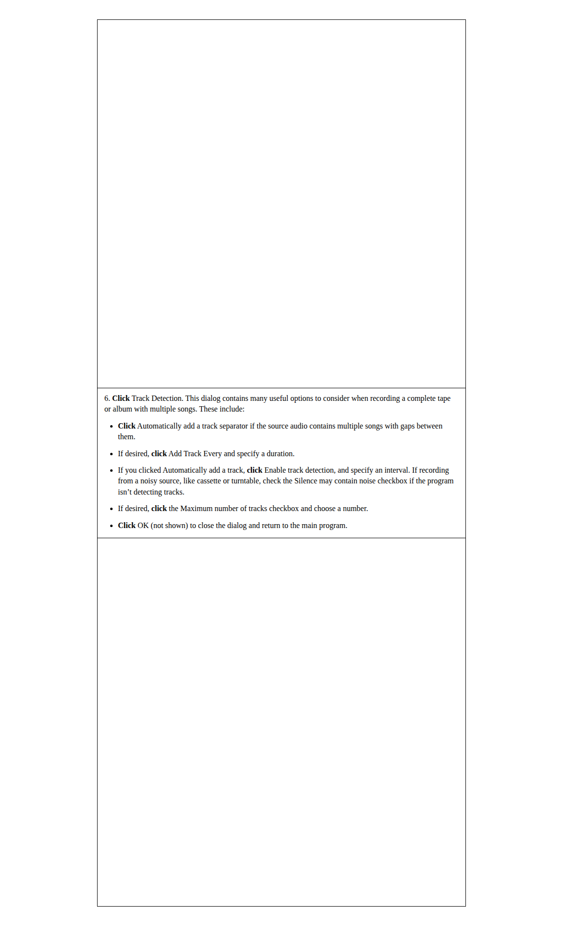6. Click Track Detection. This dialog contains many useful options to consider when recording a complete tape or album with multiple songs. These include:
Click Automatically add a track separator if the source audio contains multiple songs with gaps between them.
If desired, click Add Track Every and specify a duration.
If you clicked Automatically add a track, click Enable track detection, and specify an interval. If recording from a noisy source, like cassette or turntable, check the Silence may contain noise checkbox if the program isn’t detecting tracks.
If desired, click the Maximum number of tracks checkbox and choose a number.
Click OK (not shown) to close the dialog and return to the main program.